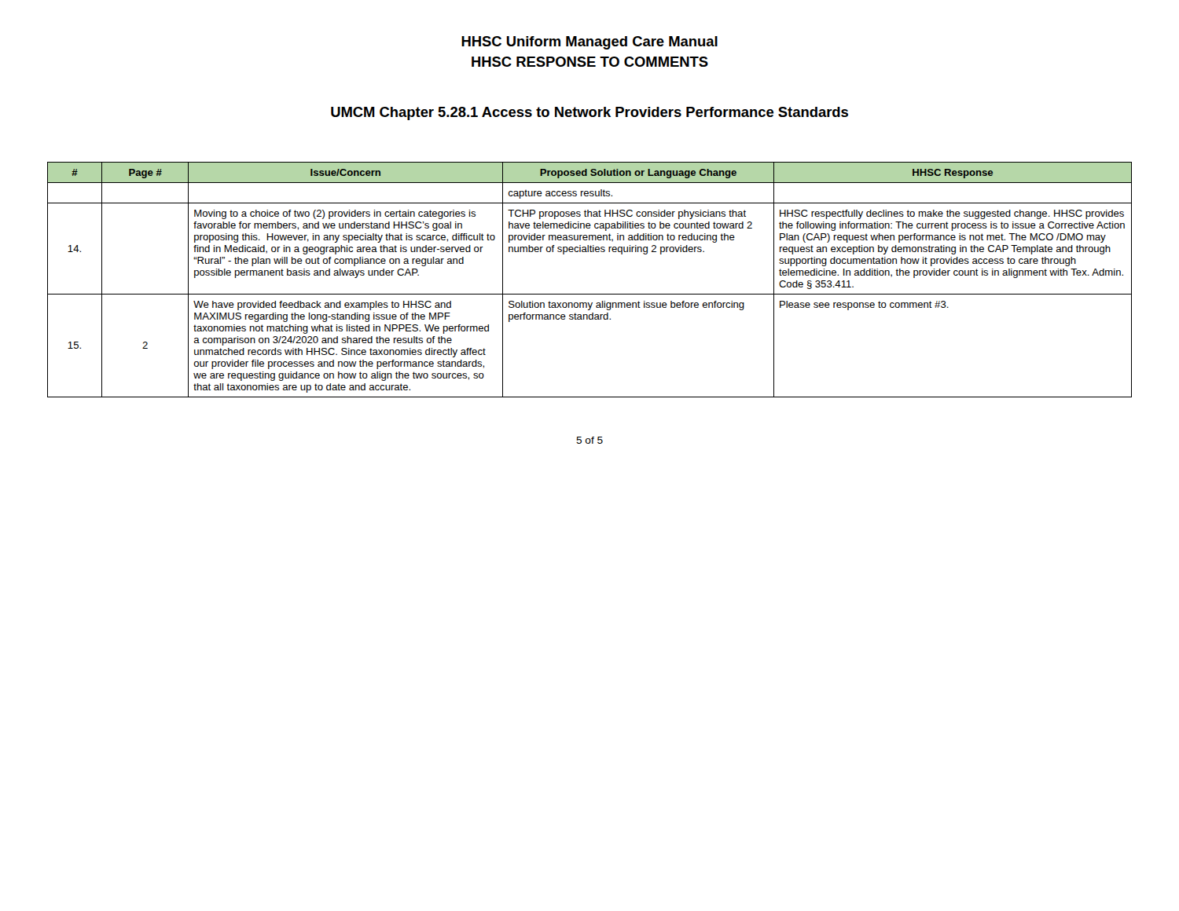HHSC Uniform Managed Care Manual
HHSC RESPONSE TO COMMENTS
UMCM Chapter 5.28.1 Access to Network Providers Performance Standards
| # | Page # | Issue/Concern | Proposed Solution or Language Change | HHSC Response |
| --- | --- | --- | --- | --- |
| | | | capture access results. | |
| 14. | | Moving to a choice of two (2) providers in certain categories is favorable for members, and we understand HHSC’s goal in proposing this. However, in any specialty that is scarce, difficult to find in Medicaid, or in a geographic area that is under-served or “Rural” - the plan will be out of compliance on a regular and possible permanent basis and always under CAP. | TCHP proposes that HHSC consider physicians that have telemedicine capabilities to be counted toward 2 provider measurement, in addition to reducing the number of specialties requiring 2 providers. | HHSC respectfully declines to make the suggested change. HHSC provides the following information: The current process is to issue a Corrective Action Plan (CAP) request when performance is not met. The MCO /DMO may request an exception by demonstrating in the CAP Template and through supporting documentation how it provides access to care through telemedicine. In addition, the provider count is in alignment with Tex. Admin. Code § 353.411. |
| 15. | 2 | We have provided feedback and examples to HHSC and MAXIMUS regarding the long-standing issue of the MPF taxonomies not matching what is listed in NPPES. We performed a comparison on 3/24/2020 and shared the results of the unmatched records with HHSC. Since taxonomies directly affect our provider file processes and now the performance standards, we are requesting guidance on how to align the two sources, so that all taxonomies are up to date and accurate. | Solution taxonomy alignment issue before enforcing performance standard. | Please see response to comment #3. |
5 of 5